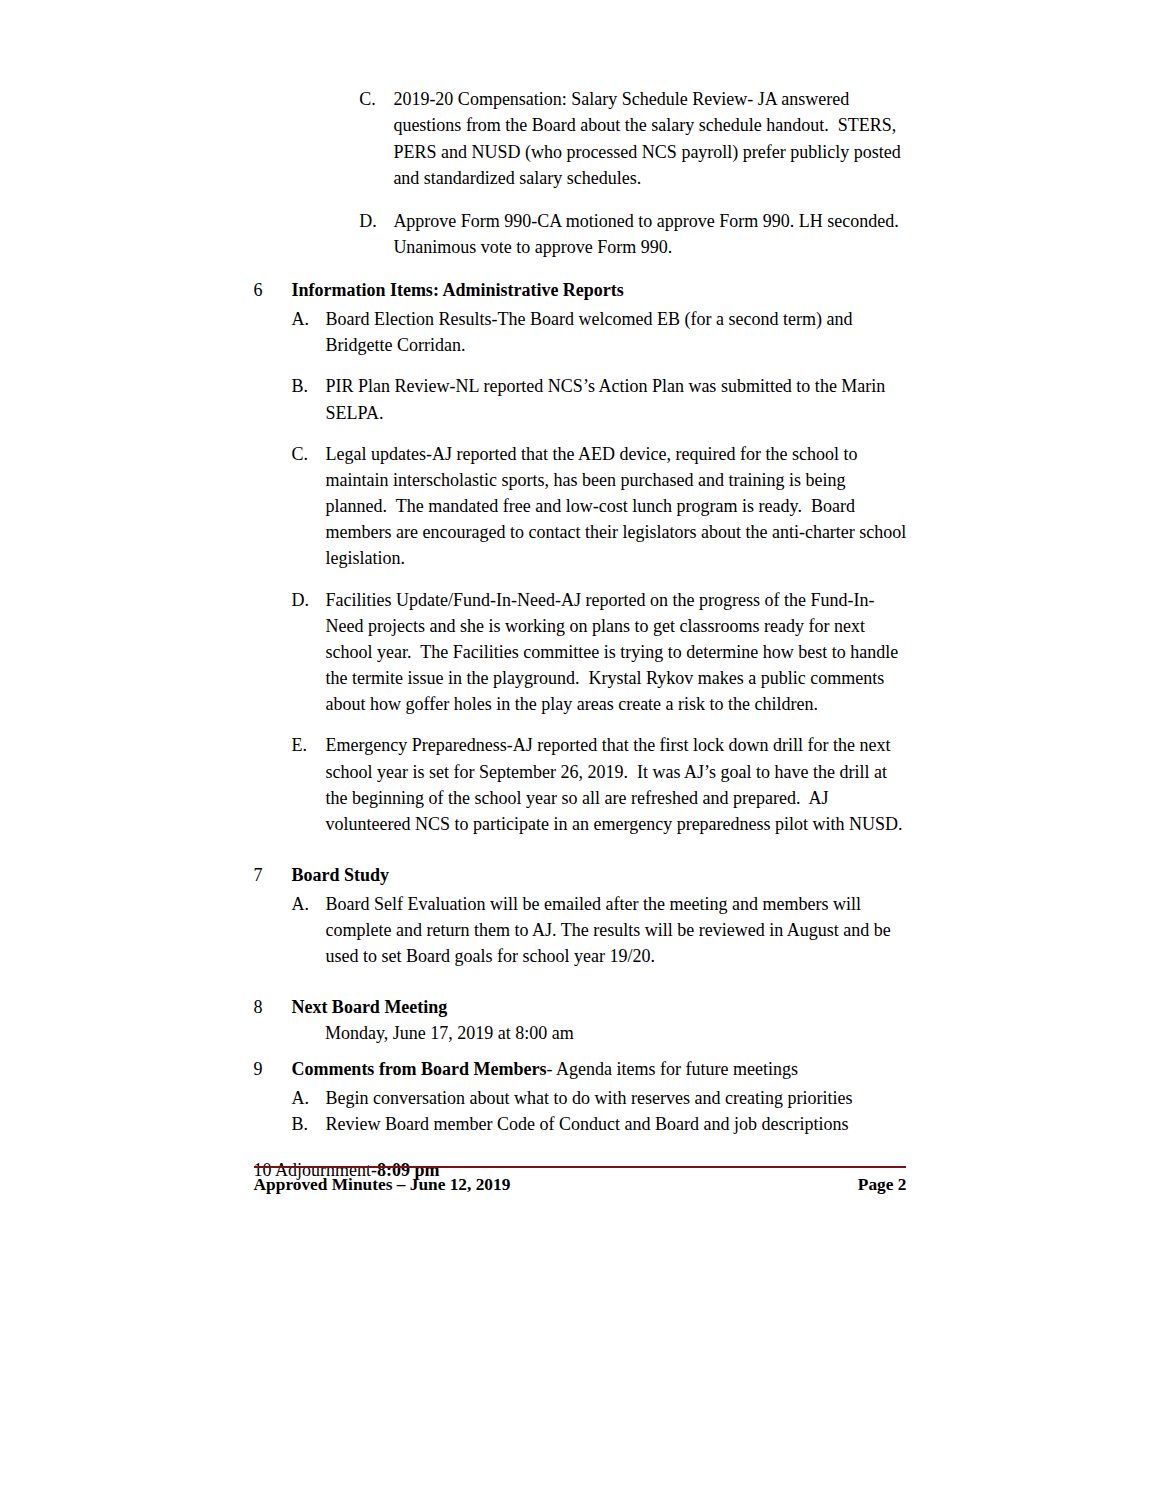C. 2019-20 Compensation: Salary Schedule Review- JA answered questions from the Board about the salary schedule handout. STERS, PERS and NUSD (who processed NCS payroll) prefer publicly posted and standardized salary schedules.
D. Approve Form 990-CA motioned to approve Form 990. LH seconded. Unanimous vote to approve Form 990.
6
Information Items: Administrative Reports
A. Board Election Results-The Board welcomed EB (for a second term) and Bridgette Corridan.
B. PIR Plan Review-NL reported NCS’s Action Plan was submitted to the Marin SELPA.
C. Legal updates-AJ reported that the AED device, required for the school to maintain interscholastic sports, has been purchased and training is being planned. The mandated free and low-cost lunch program is ready. Board members are encouraged to contact their legislators about the anti-charter school legislation.
D. Facilities Update/Fund-In-Need-AJ reported on the progress of the Fund-In-Need projects and she is working on plans to get classrooms ready for next school year. The Facilities committee is trying to determine how best to handle the termite issue in the playground. Krystal Rykov makes a public comments about how goffer holes in the play areas create a risk to the children.
E. Emergency Preparedness-AJ reported that the first lock down drill for the next school year is set for September 26, 2019. It was AJ’s goal to have the drill at the beginning of the school year so all are refreshed and prepared. AJ volunteered NCS to participate in an emergency preparedness pilot with NUSD.
7
Board Study
A. Board Self Evaluation will be emailed after the meeting and members will complete and return them to AJ. The results will be reviewed in August and be used to set Board goals for school year 19/20.
8
Next Board Meeting
Monday, June 17, 2019 at 8:00 am
9
Comments from Board Members- Agenda items for future meetings
A. Begin conversation about what to do with reserves and creating priorities
B. Review Board member Code of Conduct and Board and job descriptions
10 Adjournment-8:09 pm
Approved Minutes – June 12, 2019 Page 2